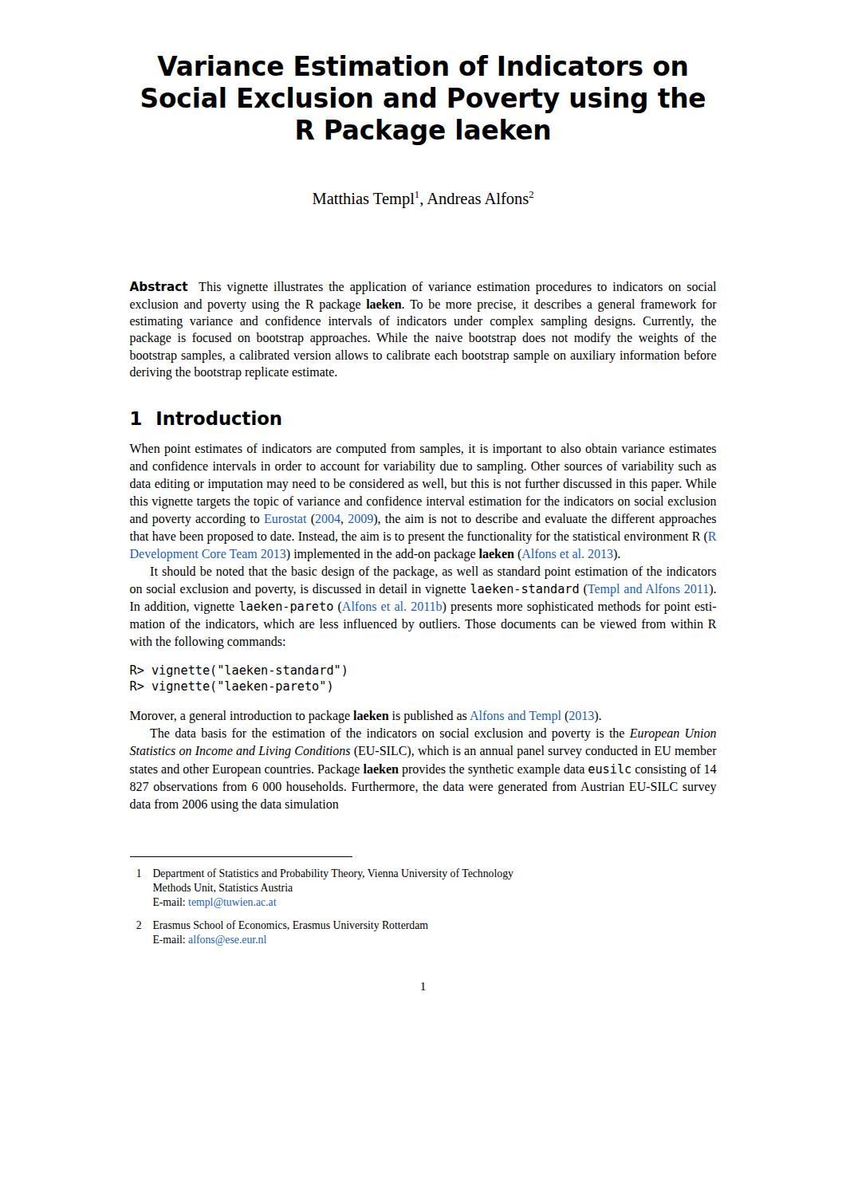Variance Estimation of Indicators on Social Exclusion and Poverty using the R Package laeken
Matthias Templ1, Andreas Alfons2
Abstract This vignette illustrates the application of variance estimation procedures to indicators on social exclusion and poverty using the R package laeken. To be more precise, it describes a general framework for estimating variance and confidence intervals of indicators under complex sampling designs. Currently, the package is focused on bootstrap approaches. While the naive bootstrap does not modify the weights of the bootstrap samples, a calibrated version allows to calibrate each bootstrap sample on auxiliary information before deriving the bootstrap replicate estimate.
1 Introduction
When point estimates of indicators are computed from samples, it is important to also obtain variance estimates and confidence intervals in order to account for variability due to sampling. Other sources of variability such as data editing or imputation may need to be considered as well, but this is not further discussed in this paper. While this vignette targets the topic of variance and confidence interval estimation for the indicators on social exclusion and poverty according to Eurostat (2004, 2009), the aim is not to describe and evaluate the different approaches that have been proposed to date. Instead, the aim is to present the functionality for the statistical environment R (R Development Core Team 2013) implemented in the add-on package laeken (Alfons et al. 2013).
It should be noted that the basic design of the package, as well as standard point estimation of the indicators on social exclusion and poverty, is discussed in detail in vignette laeken-standard (Templ and Alfons 2011). In addition, vignette laeken-pareto (Alfons et al. 2011b) presents more sophisticated methods for point estimation of the indicators, which are less influenced by outliers. Those documents can be viewed from within R with the following commands:
R> vignette("laeken-standard")
R> vignette("laeken-pareto")
Morover, a general introduction to package laeken is published as Alfons and Templ (2013).
The data basis for the estimation of the indicators on social exclusion and poverty is the European Union Statistics on Income and Living Conditions (EU-SILC), which is an annual panel survey conducted in EU member states and other European countries. Package laeken provides the synthetic example data eusilc consisting of 14 827 observations from 6 000 households. Furthermore, the data were generated from Austrian EU-SILC survey data from 2006 using the data simulation
1
Department of Statistics and Probability Theory, Vienna University of Technology
Methods Unit, Statistics Austria
E-mail: templ@tuwien.ac.at
2
Erasmus School of Economics, Erasmus University Rotterdam
E-mail: alfons@ese.eur.nl
1